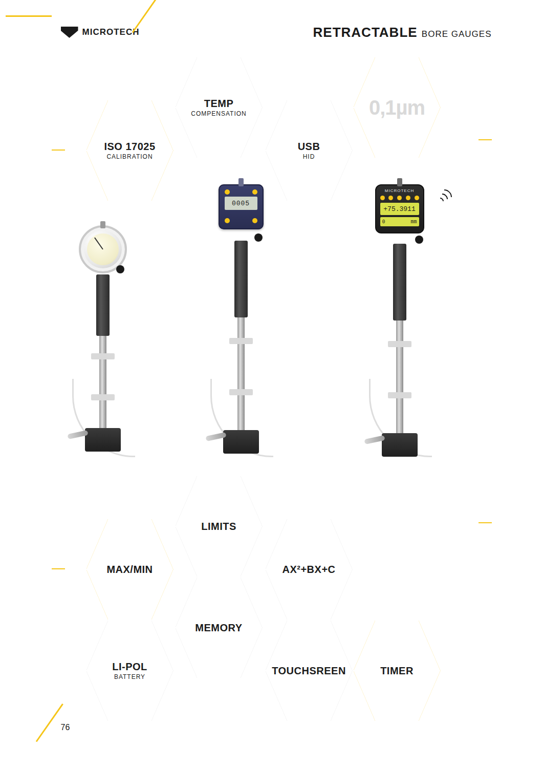MICROTECH
RETRACTABLE BORE GAUGES
TEMP
COMPENSATION
ISO 17025
CALIBRATION
USB
HID
0,1µm
0005
MICROTECH
+75.3911
0 mm
LIMITS
MAX/MIN
AX²+BX+C
MEMORY
LI-POL
BATTERY
TOUCHSREEN
TIMER
76